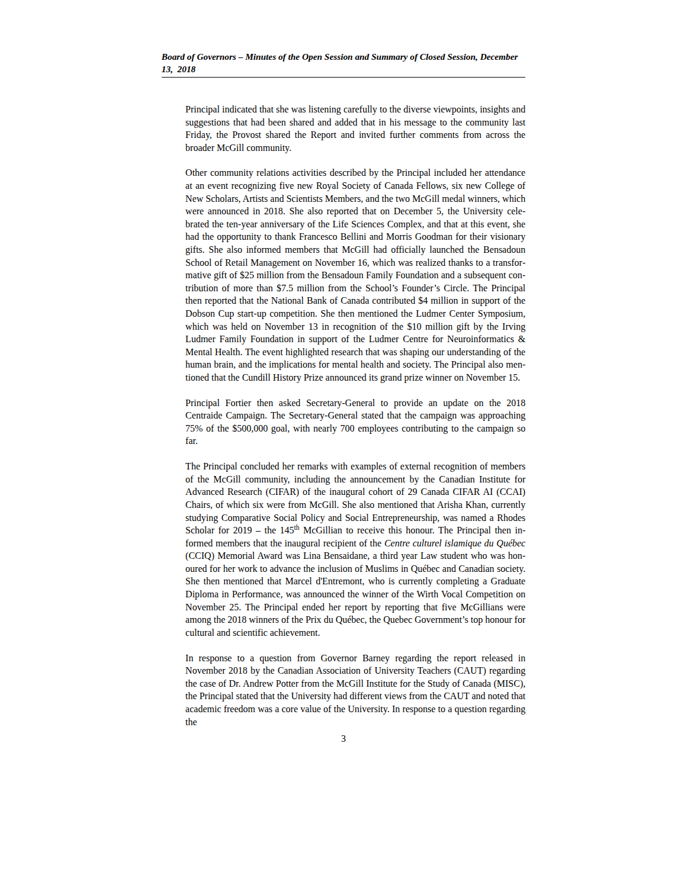Board of Governors – Minutes of the Open Session and Summary of Closed Session, December 13, 2018
Principal indicated that she was listening carefully to the diverse viewpoints, insights and suggestions that had been shared and added that in his message to the community last Friday, the Provost shared the Report and invited further comments from across the broader McGill community.
Other community relations activities described by the Principal included her attendance at an event recognizing five new Royal Society of Canada Fellows, six new College of New Scholars, Artists and Scientists Members, and the two McGill medal winners, which were announced in 2018. She also reported that on December 5, the University celebrated the ten-year anniversary of the Life Sciences Complex, and that at this event, she had the opportunity to thank Francesco Bellini and Morris Goodman for their visionary gifts. She also informed members that McGill had officially launched the Bensadoun School of Retail Management on November 16, which was realized thanks to a transformative gift of $25 million from the Bensadoun Family Foundation and a subsequent contribution of more than $7.5 million from the School’s Founder’s Circle. The Principal then reported that the National Bank of Canada contributed $4 million in support of the Dobson Cup start-up competition. She then mentioned the Ludmer Center Symposium, which was held on November 13 in recognition of the $10 million gift by the Irving Ludmer Family Foundation in support of the Ludmer Centre for Neuroinformatics & Mental Health. The event highlighted research that was shaping our understanding of the human brain, and the implications for mental health and society. The Principal also mentioned that the Cundill History Prize announced its grand prize winner on November 15.
Principal Fortier then asked Secretary-General to provide an update on the 2018 Centraide Campaign. The Secretary-General stated that the campaign was approaching 75% of the $500,000 goal, with nearly 700 employees contributing to the campaign so far.
The Principal concluded her remarks with examples of external recognition of members of the McGill community, including the announcement by the Canadian Institute for Advanced Research (CIFAR) of the inaugural cohort of 29 Canada CIFAR AI (CCAI) Chairs, of which six were from McGill. She also mentioned that Arisha Khan, currently studying Comparative Social Policy and Social Entrepreneurship, was named a Rhodes Scholar for 2019 – the 145th McGillian to receive this honour. The Principal then informed members that the inaugural recipient of the Centre culturel islamique du Québec (CCIQ) Memorial Award was Lina Bensaidane, a third year Law student who was honoured for her work to advance the inclusion of Muslims in Québec and Canadian society. She then mentioned that Marcel d'Entremont, who is currently completing a Graduate Diploma in Performance, was announced the winner of the Wirth Vocal Competition on November 25. The Principal ended her report by reporting that five McGillians were among the 2018 winners of the Prix du Québec, the Quebec Government’s top honour for cultural and scientific achievement.
In response to a question from Governor Barney regarding the report released in November 2018 by the Canadian Association of University Teachers (CAUT) regarding the case of Dr. Andrew Potter from the McGill Institute for the Study of Canada (MISC), the Principal stated that the University had different views from the CAUT and noted that academic freedom was a core value of the University. In response to a question regarding the
3